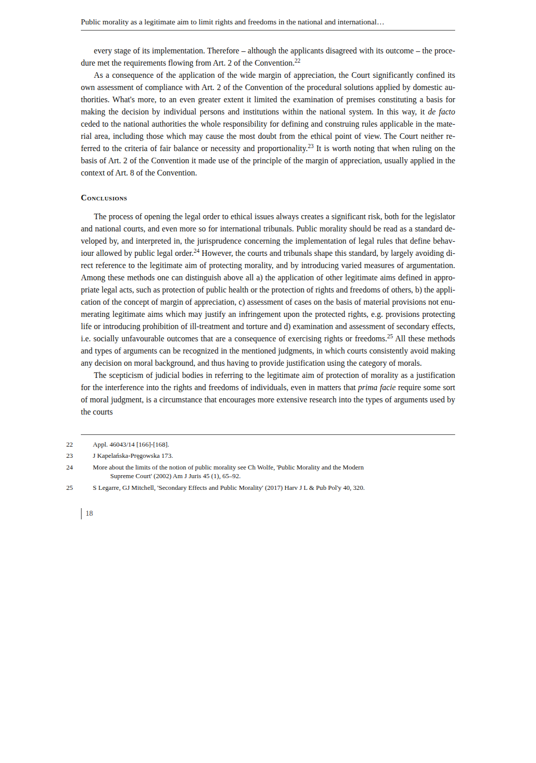Public morality as a legitimate aim to limit rights and freedoms in the national and international…
every stage of its implementation. Therefore – although the applicants disagreed with its outcome – the procedure met the requirements flowing from Art. 2 of the Convention.22
As a consequence of the application of the wide margin of appreciation, the Court significantly confined its own assessment of compliance with Art. 2 of the Convention of the procedural solutions applied by domestic authorities. What's more, to an even greater extent it limited the examination of premises constituting a basis for making the decision by individual persons and institutions within the national system. In this way, it de facto ceded to the national authorities the whole responsibility for defining and construing rules applicable in the material area, including those which may cause the most doubt from the ethical point of view. The Court neither referred to the criteria of fair balance or necessity and proportionality.23 It is worth noting that when ruling on the basis of Art. 2 of the Convention it made use of the principle of the margin of appreciation, usually applied in the context of Art. 8 of the Convention.
Conclusions
The process of opening the legal order to ethical issues always creates a significant risk, both for the legislator and national courts, and even more so for international tribunals. Public morality should be read as a standard developed by, and interpreted in, the jurisprudence concerning the implementation of legal rules that define behaviour allowed by public legal order.24 However, the courts and tribunals shape this standard, by largely avoiding direct reference to the legitimate aim of protecting morality, and by introducing varied measures of argumentation. Among these methods one can distinguish above all a) the application of other legitimate aims defined in appropriate legal acts, such as protection of public health or the protection of rights and freedoms of others, b) the application of the concept of margin of appreciation, c) assessment of cases on the basis of material provisions not enumerating legitimate aims which may justify an infringement upon the protected rights, e.g. provisions protecting life or introducing prohibition of ill-treatment and torture and d) examination and assessment of secondary effects, i.e. socially unfavourable outcomes that are a consequence of exercising rights or freedoms.25 All these methods and types of arguments can be recognized in the mentioned judgments, in which courts consistently avoid making any decision on moral background, and thus having to provide justification using the category of morals.
The scepticism of judicial bodies in referring to the legitimate aim of protection of morality as a justification for the interference into the rights and freedoms of individuals, even in matters that prima facie require some sort of moral judgment, is a circumstance that encourages more extensive research into the types of arguments used by the courts
22 Appl. 46043/14 [166]-[168].
23 J Kapelańska-Pręgowska 173.
24 More about the limits of the notion of public morality see Ch Wolfe, 'Public Morality and the ModernSupreme Court' (2002) Am J Juris 45 (1), 65–92.
25 S Legarre, GJ Mitchell, 'Secondary Effects and Public Morality' (2017) Harv J L & Pub Pol'y 40, 320.
18